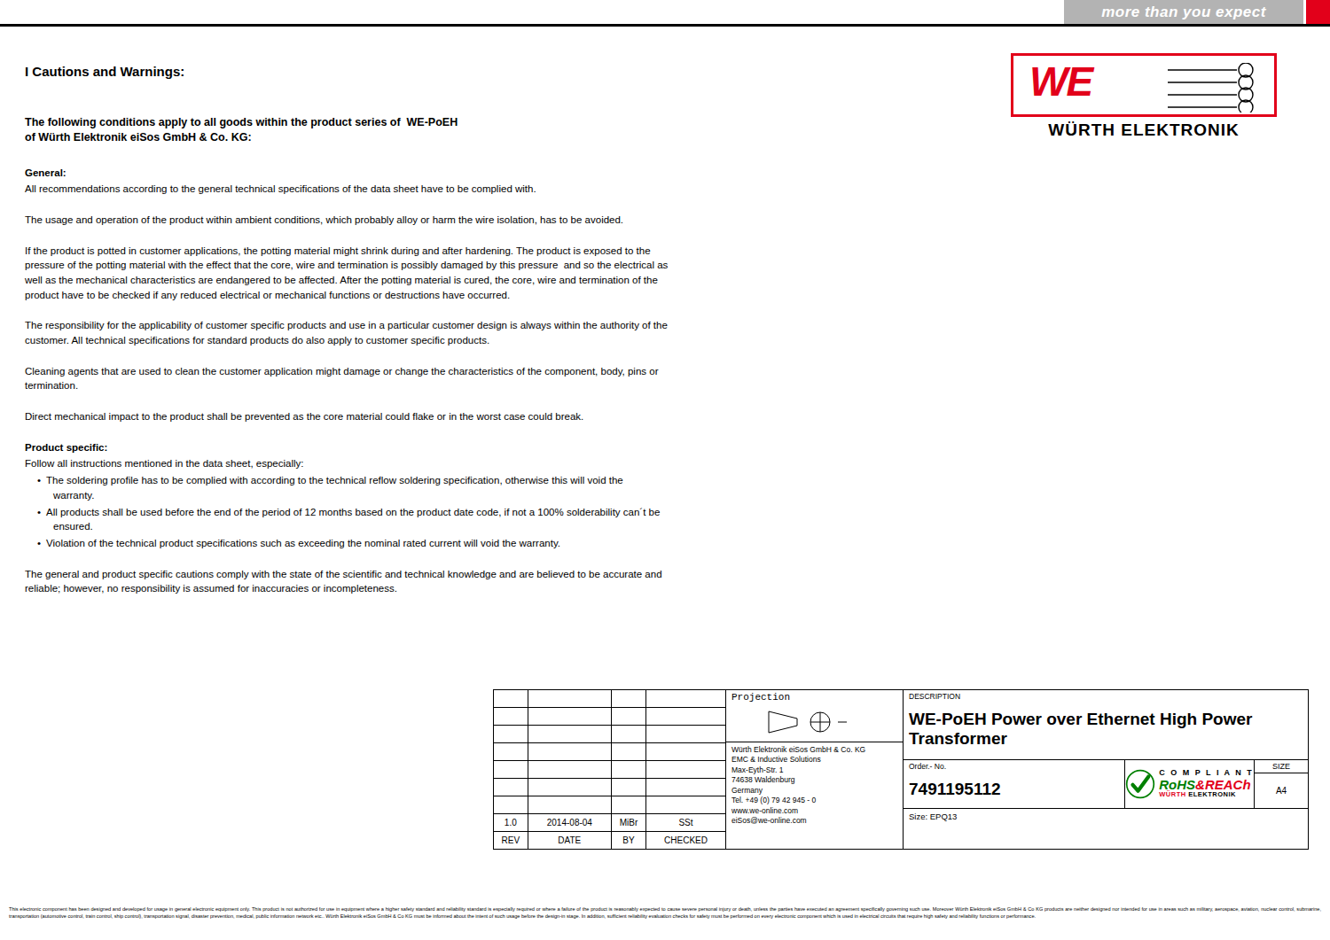more than you expect
WE
WÜRTH ELEKTRONIK
I Cautions and Warnings:
The following conditions apply to all goods within the product series of WE-PoEH
of Würth Elektronik eiSos GmbH & Co. KG:
General:
All recommendations according to the general technical specifications of the data sheet have to be complied with.
The usage and operation of the product within ambient conditions, which probably alloy or harm the wire isolation, has to be avoided.
If the product is potted in customer applications, the potting material might shrink during and after hardening. The product is exposed to the pressure of the potting material with the effect that the core, wire and termination is possibly damaged by this pressure and so the electrical as well as the mechanical characteristics are endangered to be affected. After the potting material is cured, the core, wire and termination of the product have to be checked if any reduced electrical or mechanical functions or destructions have occurred.
The responsibility for the applicability of customer specific products and use in a particular customer design is always within the authority of the customer. All technical specifications for standard products do also apply to customer specific products.
Cleaning agents that are used to clean the customer application might damage or change the characteristics of the component, body, pins or termination.
Direct mechanical impact to the product shall be prevented as the core material could flake or in the worst case could break.
Product specific:
Follow all instructions mentioned in the data sheet, especially:
The soldering profile has to be complied with according to the technical reflow soldering specification, otherwise this will void thewarranty.
All products shall be used before the end of the period of 12 months based on the product date code, if not a 100% solderability can´t beensured.
Violation of the technical product specifications such as exceeding the nominal rated current will void the warranty.
The general and product specific cautions comply with the state of the scientific and technical knowledge and are believed to be accurate and reliable; however, no responsibility is assumed for inaccuracies or incompleteness.
| 1.0 | 2014-08-04 | MiBr | SSt |
| REV | DATE | BY | CHECKED |
Projection
Würth Elektronik eiSos GmbH & Co. KG
EMC & Inductive Solutions
Max-Eyth-Str. 1
74638 Waldenburg
Germany
Tel. +49 (0) 79 42 945 - 0
www.we-online.com
eiSos@we-online.com
DESCRIPTION
WE-PoEH Power over Ethernet High Power Transformer
Order.- No.
7491195112
C O M P L I A N T
RoHS&REACh
WÜRTH ELEKTRONIK
SIZE
A4
Size: EPQ13
This electronic component has been designed and developed for usage in general electronic equipment only. This product is not authorized for use in equipment where a higher safety standard and reliability standard is especially required or where a failure of the product is reasonably expected to cause severe personal injury or death, unless the parties have executed an agreement specifically governing such use. Moreover Würth Elektronik eiSos GmbH & Co KG products are neither designed nor intended for use in areas such as military, aerospace, aviation, nuclear control, submarine, transportation (automotive control, train control, ship control), transportation signal, disaster prevention, medical, public information network etc.. Würth Elektronik eiSos GmbH & Co KG must be informed about the intent of such usage before the design-in stage. In addition, sufficient reliability evaluation checks for safety must be performed on every electronic component which is used in electrical circuits that require high safety and reliability functions or performance.